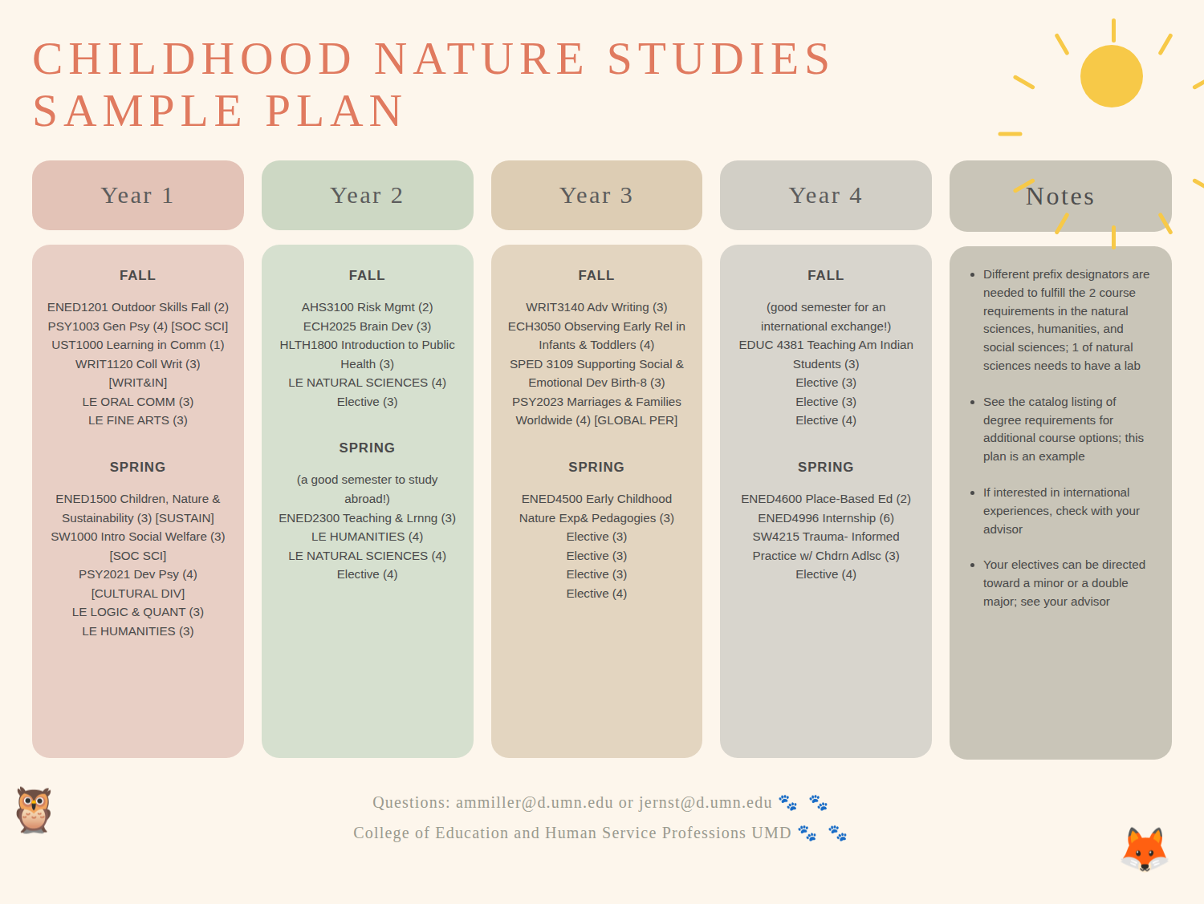Childhood Nature Studies Sample Plan
Year 1
FALL
ENED1201 Outdoor Skills Fall (2)
PSY1003 Gen Psy (4) [SOC SCI]
UST1000 Learning in Comm (1)
WRIT1120 Coll Writ (3) [WRIT&IN]
LE ORAL COMM (3)
LE FINE ARTS (3)
SPRING
ENED1500 Children, Nature & Sustainability (3) [SUSTAIN]
SW1000 Intro Social Welfare (3) [SOC SCI]
PSY2021 Dev Psy (4) [CULTURAL DIV]
LE LOGIC & QUANT (3)
LE HUMANITIES (3)
Year 2
FALL
AHS3100 Risk Mgmt (2)
ECH2025 Brain Dev (3)
HLTH1800 Introduction to Public Health (3)
LE NATURAL SCIENCES (4)
Elective (3)
SPRING
(a good semester to study abroad!)
ENED2300 Teaching & Lrnng (3)
LE HUMANITIES (4)
LE NATURAL SCIENCES (4)
Elective (4)
Year 3
FALL
WRIT3140 Adv Writing (3)
ECH3050 Observing Early Rel in Infants & Toddlers (4)
SPED 3109 Supporting Social & Emotional Dev Birth-8 (3)
PSY2023 Marriages & Families Worldwide (4) [GLOBAL PER]
SPRING
ENED4500 Early Childhood Nature Exp& Pedagogies (3)
Elective (3)
Elective (3)
Elective (3)
Elective (4)
Year 4
FALL
(good semester for an international exchange!)
EDUC 4381 Teaching Am Indian Students (3)
Elective (3)
Elective (3)
Elective (4)
SPRING
ENED4600 Place-Based Ed (2)
ENED4996 Internship (6)
SW4215 Trauma- Informed Practice w/ Chdrn Adlsc (3)
Elective (4)
Notes
Different prefix designators are needed to fulfill the 2 course requirements in the natural sciences, humanities, and social sciences; 1 of natural sciences needs to have a lab
See the catalog listing of degree requirements for additional course options; this plan is an example
If interested in international experiences, check with your advisor
Your electives can be directed toward a minor or a double major; see your advisor
🦉
🦊
Questions: ammiller@d.umn.edu or jernst@d.umn.edu 🐾 🐾
College of Education and Human Service Professions UMD 🐾 🐾